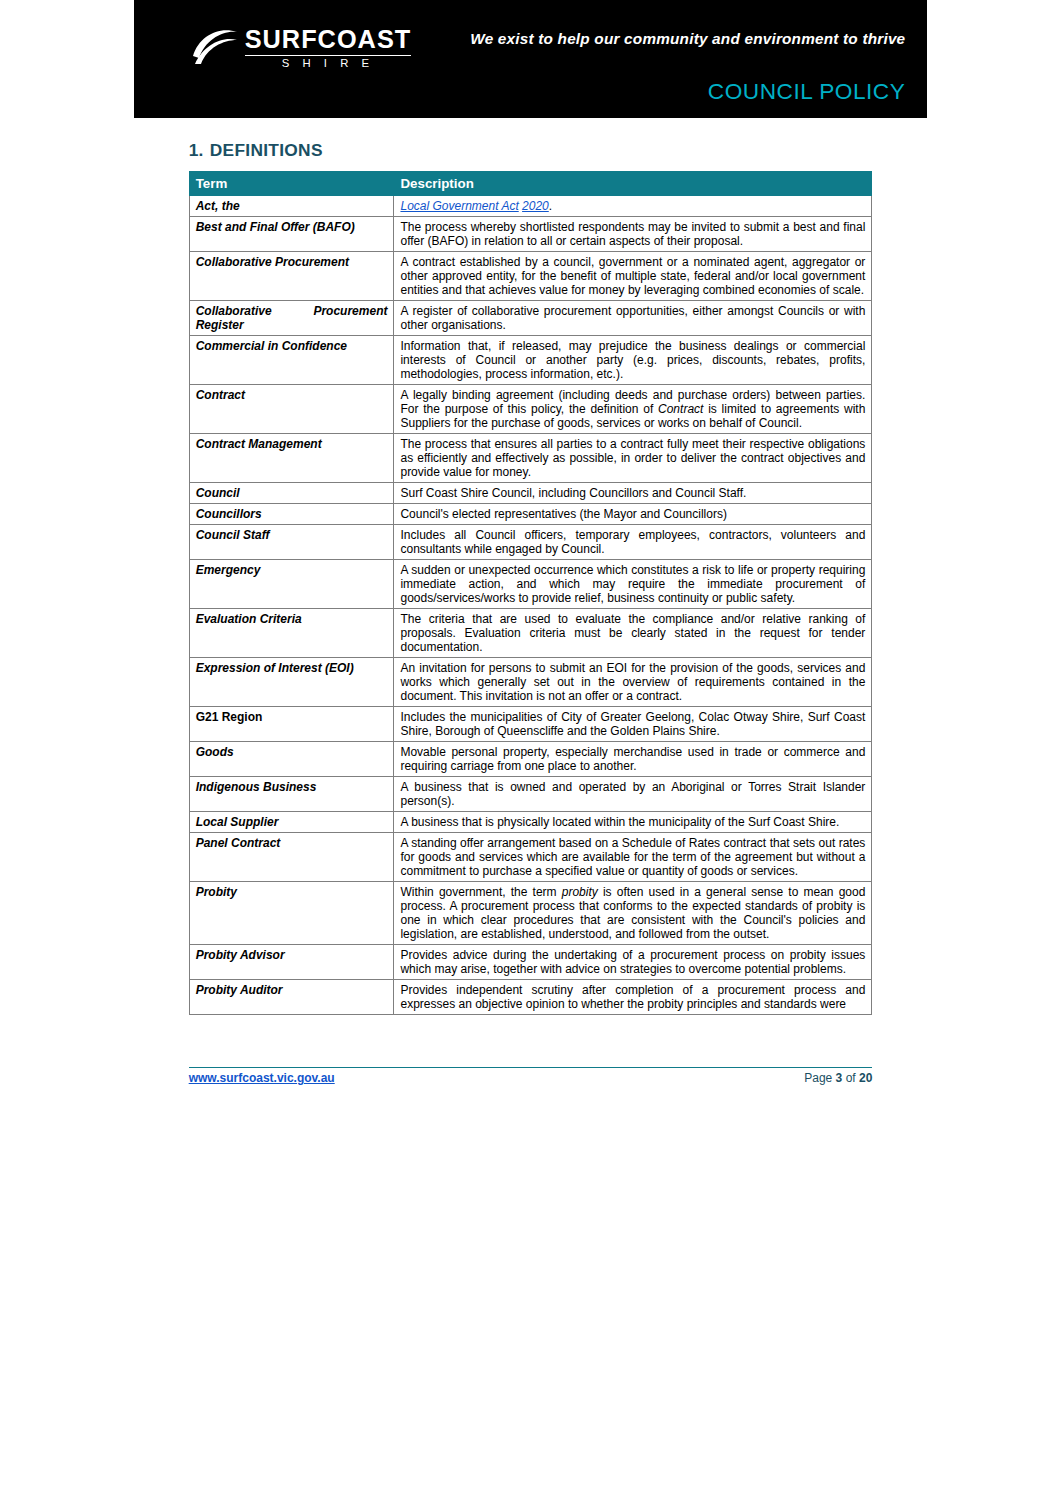We exist to help our community and environment to thrive
COUNCIL POLICY
SURF COAST
S H I R E
1. DEFINITIONS
| Term | Description |
| --- | --- |
| Act, the | Local Government Act 2020 . |
| Best and Final Offer (BAFO) | The process whereby shortlisted respondents may be invited to submit a best and final offer (BAFO) in relation to all or certain aspects of their proposal. |
| Collaborative Procurement | A contract established by a council, government or a nominated agent, aggregator or other approved entity, for the benefit of multiple state, federal and/or local government entities and that achieves value for money by leveraging combined economies of scale. |
| Collaborative Procurement Register | A register of collaborative procurement opportunities, either amongst Councils or with other organisations. |
| Commercial in Confidence | Information that, if released, may prejudice the business dealings or commercial interests of Council or another party (e.g. prices, discounts, rebates, profits, methodologies, process information, etc.). |
| Contract | A legally binding agreement (including deeds and purchase orders) between parties. For the purpose of this policy, the definition of Contract is limited to agreements with Suppliers for the purchase of goods, services or works on behalf of Council. |
| Contract Management | The process that ensures all parties to a contract fully meet their respective obligations as efficiently and effectively as possible, in order to deliver the contract objectives and provide value for money. |
| Council | Surf Coast Shire Council, including Councillors and Council Staff. |
| Councillors | Council's elected representatives (the Mayor and Councillors) |
| Council Staff | Includes all Council officers, temporary employees, contractors, volunteers and consultants while engaged by Council. |
| Emergency | A sudden or unexpected occurrence which constitutes a risk to life or property requiring immediate action, and which may require the immediate procurement of goods/services/works to provide relief, business continuity or public safety. |
| Evaluation Criteria | The criteria that are used to evaluate the compliance and/or relative ranking of proposals. Evaluation criteria must be clearly stated in the request for tender documentation. |
| Expression of Interest (EOI) | An invitation for persons to submit an EOI for the provision of the goods, services and works which generally set out in the overview of requirements contained in the document. This invitation is not an offer or a contract. |
| G21 Region | Includes the municipalities of City of Greater Geelong, Colac Otway Shire, Surf Coast Shire, Borough of Queenscliffe and the Golden Plains Shire. |
| Goods | Movable personal property, especially merchandise used in trade or commerce and requiring carriage from one place to another. |
| Indigenous Business | A business that is owned and operated by an Aboriginal or Torres Strait Islander person(s). |
| Local Supplier | A business that is physically located within the municipality of the Surf Coast Shire. |
| Panel Contract | A standing offer arrangement based on a Schedule of Rates contract that sets out rates for goods and services which are available for the term of the agreement but without a commitment to purchase a specified value or quantity of goods or services. |
| Probity | Within government, the term probity is often used in a general sense to mean good process. A procurement process that conforms to the expected standards of probity is one in which clear procedures that are consistent with the Council's policies and legislation, are established, understood, and followed from the outset. |
| Probity Advisor | Provides advice during the undertaking of a procurement process on probity issues which may arise, together with advice on strategies to overcome potential problems. |
| Probity Auditor | Provides independent scrutiny after completion of a procurement process and expresses an objective opinion to whether the probity principles and standards were |
www.surfcoast.vic.gov.au
Page 3 of 20